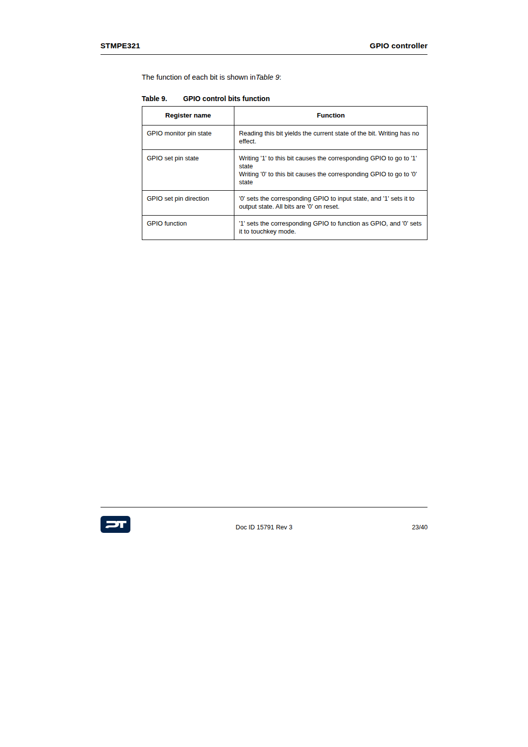STMPE321
GPIO controller
The function of each bit is shown inTable 9:
Table 9. GPIO control bits function
| Register name | Function |
| --- | --- |
| GPIO monitor pin state | Reading this bit yields the current state of the bit. Writing has no effect. |
| GPIO set pin state | Writing '1' to this bit causes the corresponding GPIO to go to '1' state Writing '0' to this bit causes the corresponding GPIO to go to '0' state |
| GPIO set pin direction | '0' sets the corresponding GPIO to input state, and '1' sets it to output state. All bits are '0' on reset. |
| GPIO function | '1' sets the corresponding GPIO to function as GPIO, and '0' sets it to touchkey mode. |
Doc ID 15791 Rev 3
23/40